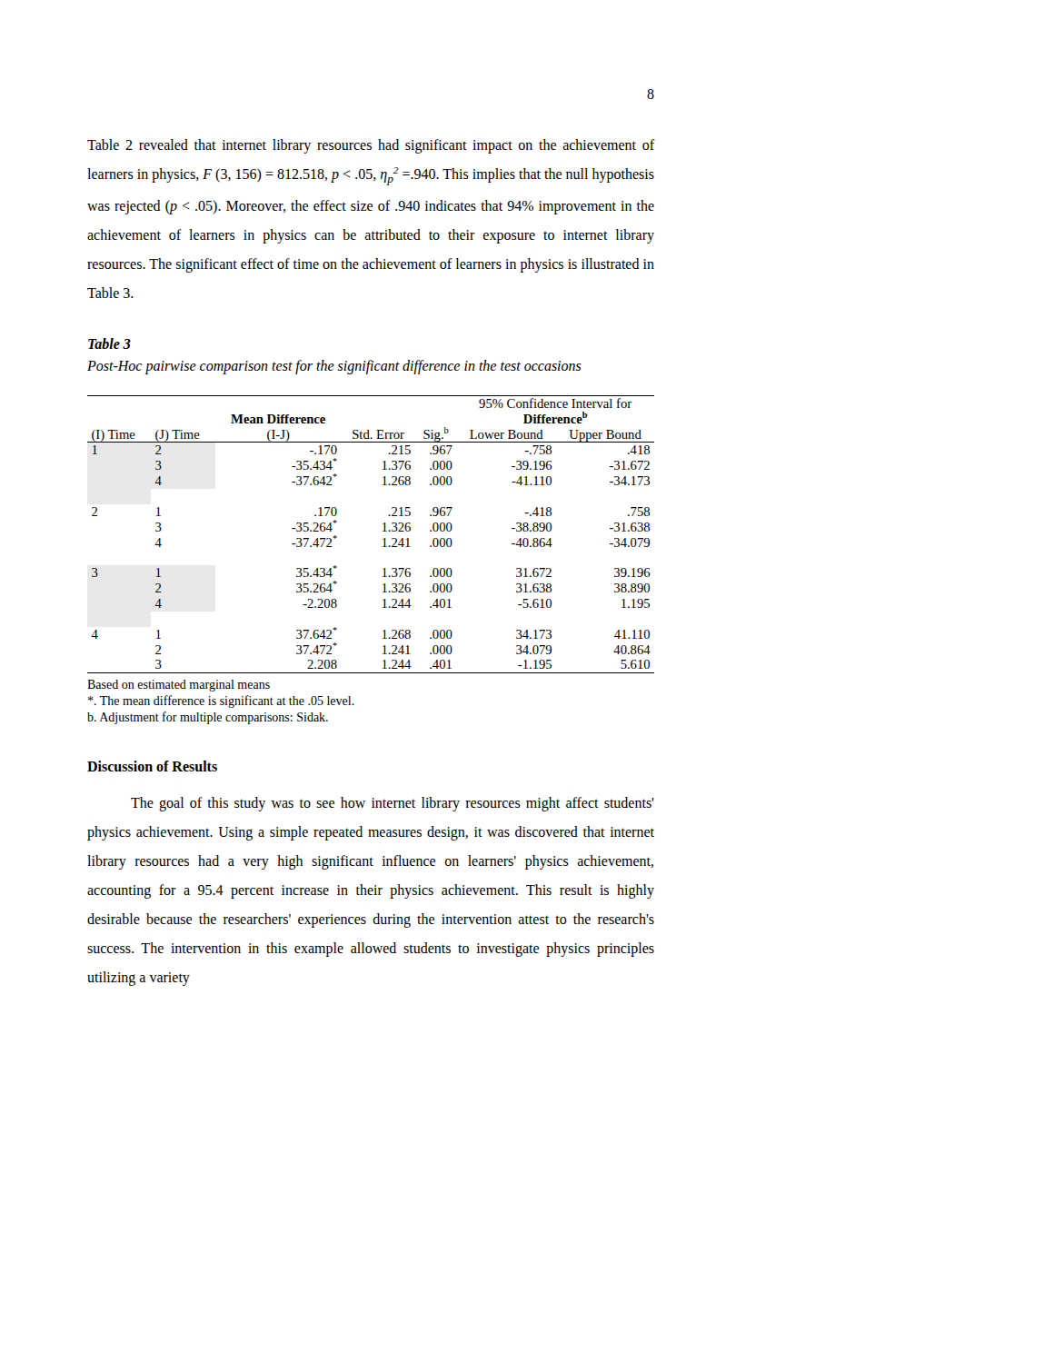8
Table 2 revealed that internet library resources had significant impact on the achievement of learners in physics, F (3, 156) = 812.518, p < .05, ηp2 =.940. This implies that the null hypothesis was rejected (p < .05). Moreover, the effect size of .940 indicates that 94% improvement in the achievement of learners in physics can be attributed to their exposure to internet library resources. The significant effect of time on the achievement of learners in physics is illustrated in Table 3.
Table 3
Post-Hoc pairwise comparison test for the significant difference in the test occasions
| | | | | | 95% Confidence Interval for |
| --- | --- | --- | --- | --- | --- |
| | | Mean Difference | | | Difference b |
| (I) Time | (J) Time | (I-J) | Std. Error | Sig. b | Lower Bound | Upper Bound |
| 1 | 2 | -.170 | .215 | .967 | -.758 | .418 |
| | 3 | -35.434 * | 1.376 | .000 | -39.196 | -31.672 |
| | 4 | -37.642 * | 1.268 | .000 | -41.110 | -34.173 |
| 2 | 1 | .170 | .215 | .967 | -.418 | .758 |
| | 3 | -35.264 * | 1.326 | .000 | -38.890 | -31.638 |
| | 4 | -37.472 * | 1.241 | .000 | -40.864 | -34.079 |
| 3 | 1 | 35.434 * | 1.376 | .000 | 31.672 | 39.196 |
| | 2 | 35.264 * | 1.326 | .000 | 31.638 | 38.890 |
| | 4 | -2.208 | 1.244 | .401 | -5.610 | 1.195 |
| 4 | 1 | 37.642 * | 1.268 | .000 | 34.173 | 41.110 |
| | 2 | 37.472 * | 1.241 | .000 | 34.079 | 40.864 |
| | 3 | 2.208 | 1.244 | .401 | -1.195 | 5.610 |
Based on estimated marginal means
*. The mean difference is significant at the .05 level.
b. Adjustment for multiple comparisons: Sidak.
Discussion of Results
The goal of this study was to see how internet library resources might affect students' physics achievement. Using a simple repeated measures design, it was discovered that internet library resources had a very high significant influence on learners' physics achievement, accounting for a 95.4 percent increase in their physics achievement. This result is highly desirable because the researchers' experiences during the intervention attest to the research's success. The intervention in this example allowed students to investigate physics principles utilizing a variety